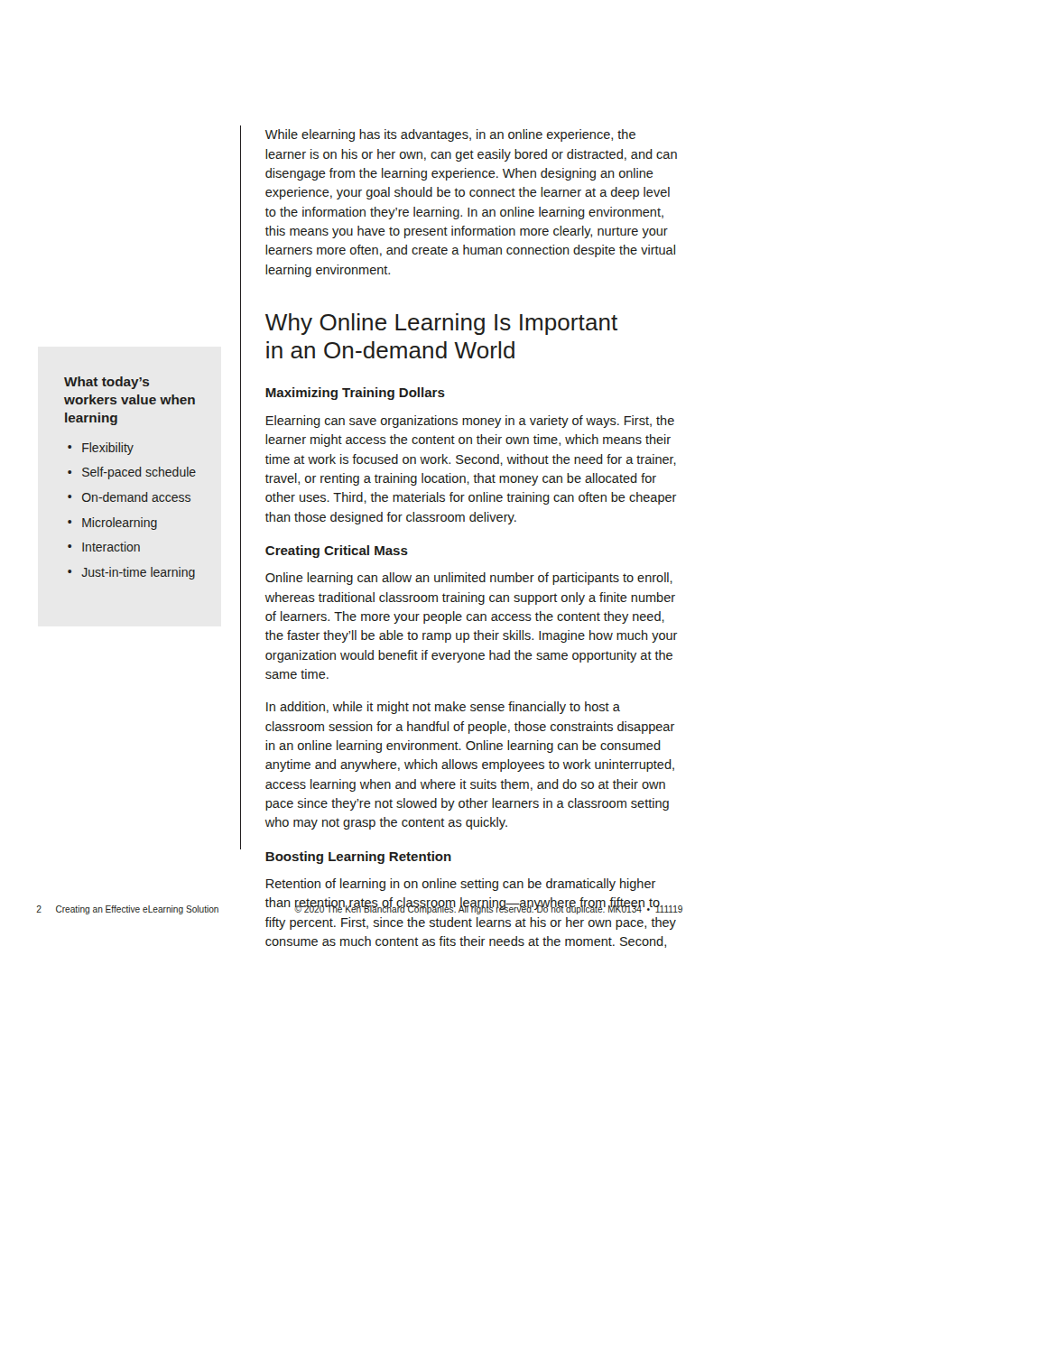What today’s workers value when learning
Flexibility
Self-paced schedule
On-demand access
Microlearning
Interaction
Just-in-time learning
While elearning has its advantages, in an online experience, the learner is on his or her own, can get easily bored or distracted, and can disengage from the learning experience. When designing an online experience, your goal should be to connect the learner at a deep level to the information they’re learning. In an online learning environment, this means you have to present information more clearly, nurture your learners more often, and create a human connection despite the virtual learning environment.
Why Online Learning Is Important
in an On-demand World
Maximizing Training Dollars
Elearning can save organizations money in a variety of ways. First, the learner might access the content on their own time, which means their time at work is focused on work. Second, without the need for a trainer, travel, or renting a training location, that money can be allocated for other uses. Third, the materials for online training can often be cheaper than those designed for classroom delivery.
Creating Critical Mass
Online learning can allow an unlimited number of participants to enroll, whereas traditional classroom training can support only a finite number of learners. The more your people can access the content they need, the faster they’ll be able to ramp up their skills. Imagine how much your organization would benefit if everyone had the same opportunity at the same time.
In addition, while it might not make sense financially to host a classroom session for a handful of people, those constraints disappear in an online learning environment. Online learning can be consumed anytime and anywhere, which allows employees to work uninterrupted, access learning when and where it suits them, and do so at their own pace since they’re not slowed by other learners in a classroom setting who may not grasp the content as quickly.
Boosting Learning Retention
Retention of learning in on online setting can be dramatically higher than retention rates of classroom learning—anywhere from fifteen to fifty percent. First, since the student learns at his or her own pace, they consume as much content as fits their needs at the moment. Second, elearning is more easily revisited than classroom learning because the learner can access the content in the same format and sequence as before. Third, they can revisit the content as often as they’d like without feeling the peer embarrassment of asking questions in the classroom. In a classroom experience, the content isn’t typically recorded; even if it is, reviewing the content is different from the original experience.
2
Creating an Effective eLearning Solution
© 2020 The Ken Blanchard Companies. All rights reserved. Do not duplicate. MK0134 • 111119